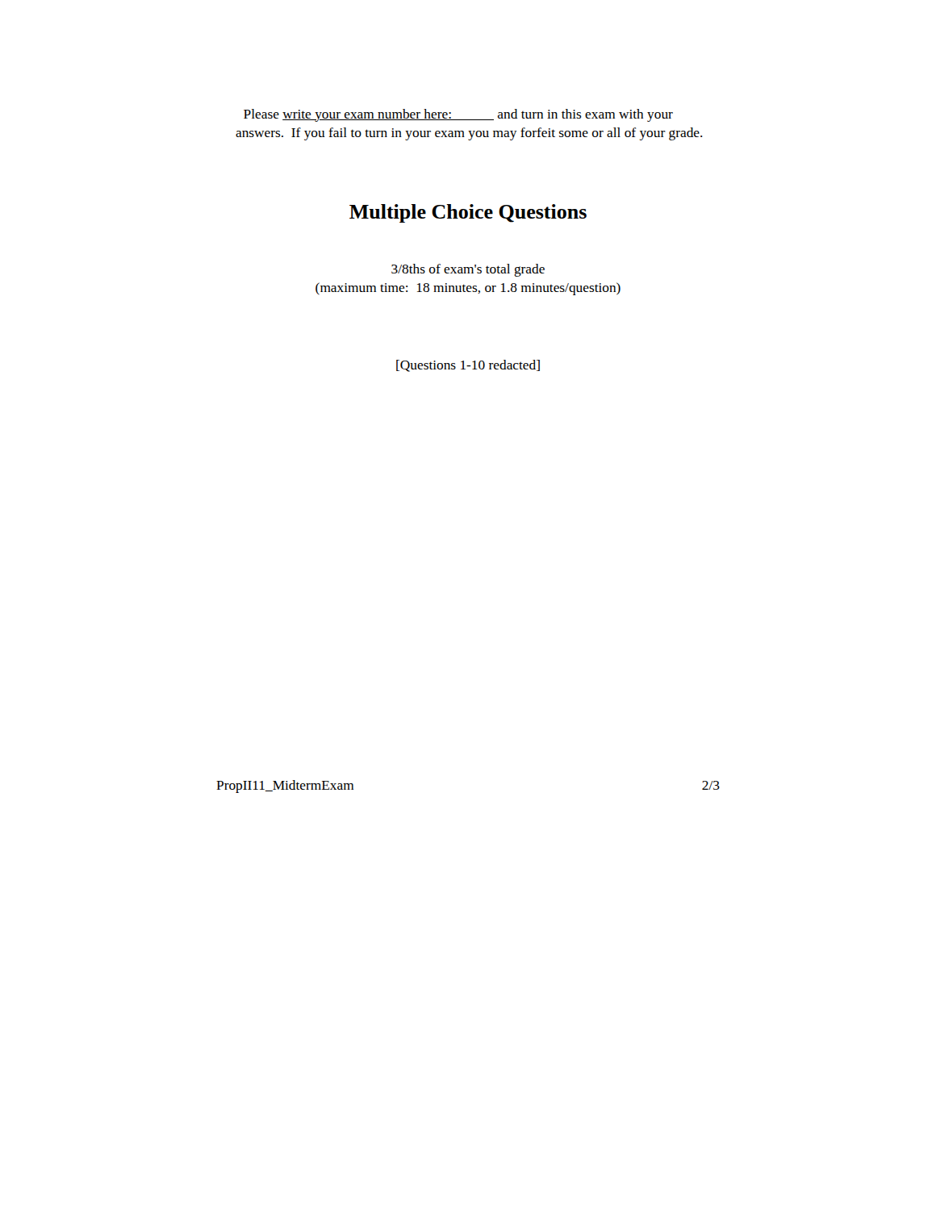Please write your exam number here: and turn in this exam with your answers. If you fail to turn in your exam you may forfeit some or all of your grade.
Multiple Choice Questions
3/8ths of exam's total grade
(maximum time: 18 minutes, or 1.8 minutes/question)
[Questions 1-10 redacted]
PropII11_MidtermExam 2/3